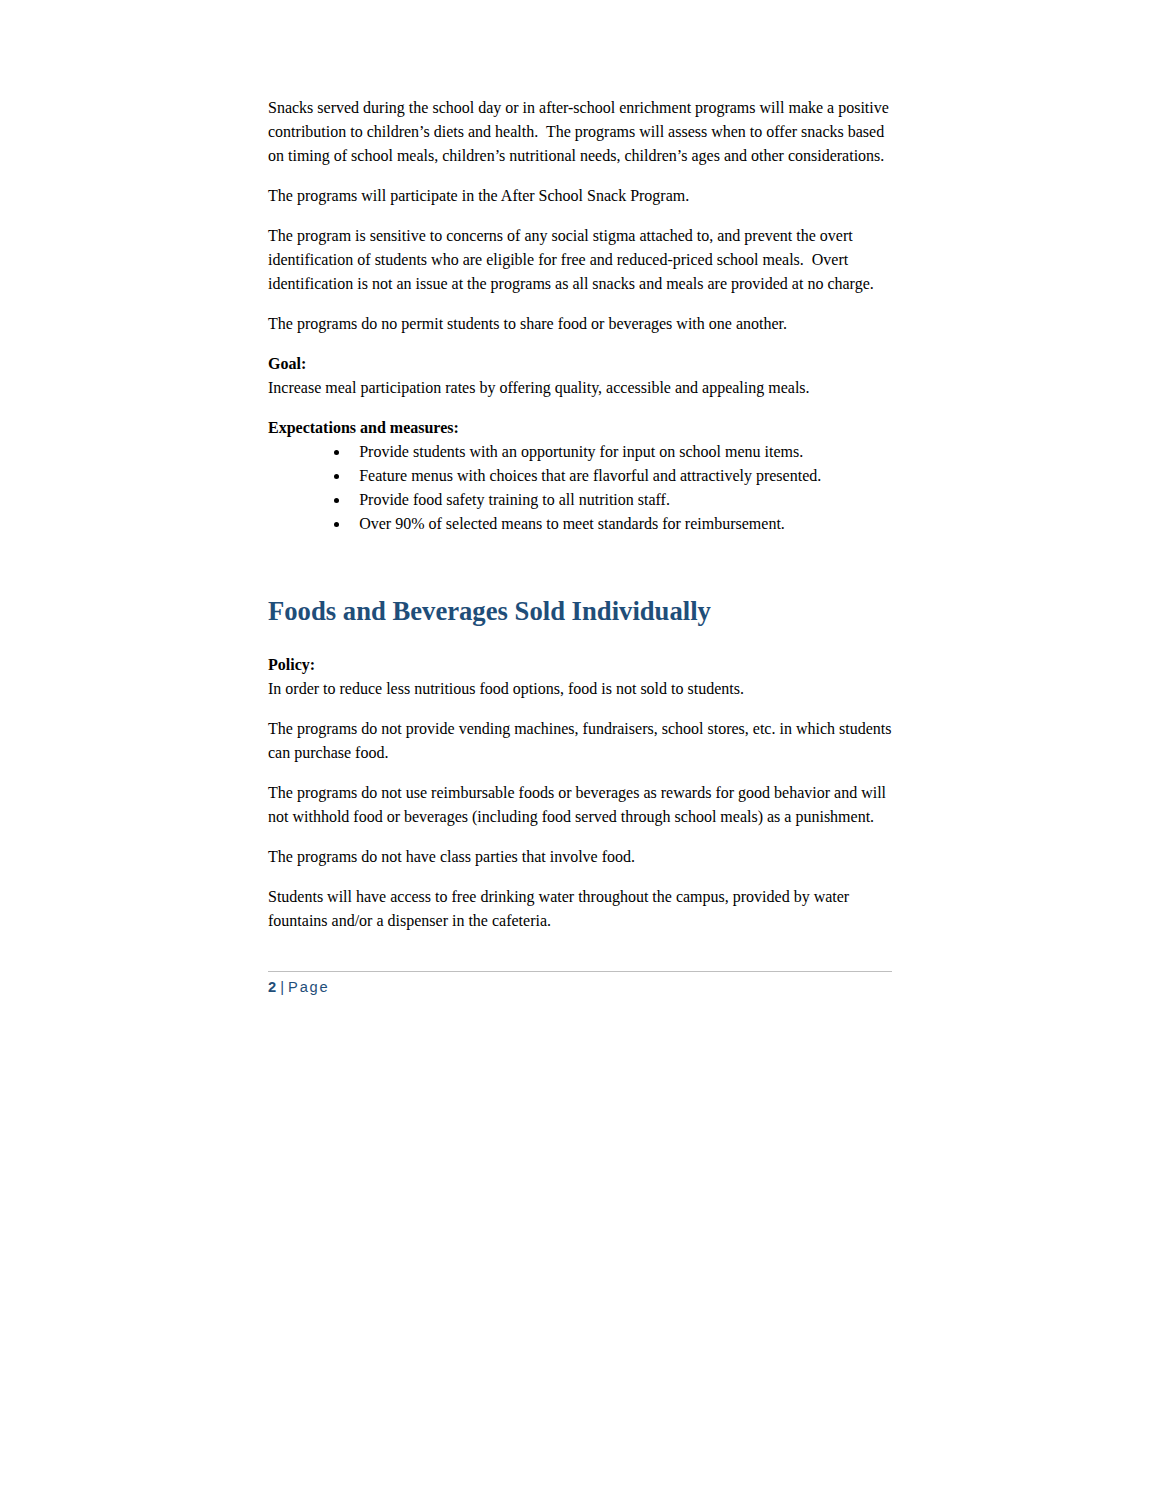Snacks served during the school day or in after-school enrichment programs will make a positive contribution to children’s diets and health. The programs will assess when to offer snacks based on timing of school meals, children’s nutritional needs, children’s ages and other considerations.
The programs will participate in the After School Snack Program.
The program is sensitive to concerns of any social stigma attached to, and prevent the overt identification of students who are eligible for free and reduced-priced school meals. Overt identification is not an issue at the programs as all snacks and meals are provided at no charge.
The programs do no permit students to share food or beverages with one another.
Goal:
Increase meal participation rates by offering quality, accessible and appealing meals.
Expectations and measures:
Provide students with an opportunity for input on school menu items.
Feature menus with choices that are flavorful and attractively presented.
Provide food safety training to all nutrition staff.
Over 90% of selected means to meet standards for reimbursement.
Foods and Beverages Sold Individually
Policy:
In order to reduce less nutritious food options, food is not sold to students.
The programs do not provide vending machines, fundraisers, school stores, etc. in which students can purchase food.
The programs do not use reimbursable foods or beverages as rewards for good behavior and will not withhold food or beverages (including food served through school meals) as a punishment.
The programs do not have class parties that involve food.
Students will have access to free drinking water throughout the campus, provided by water fountains and/or a dispenser in the cafeteria.
2 | Page